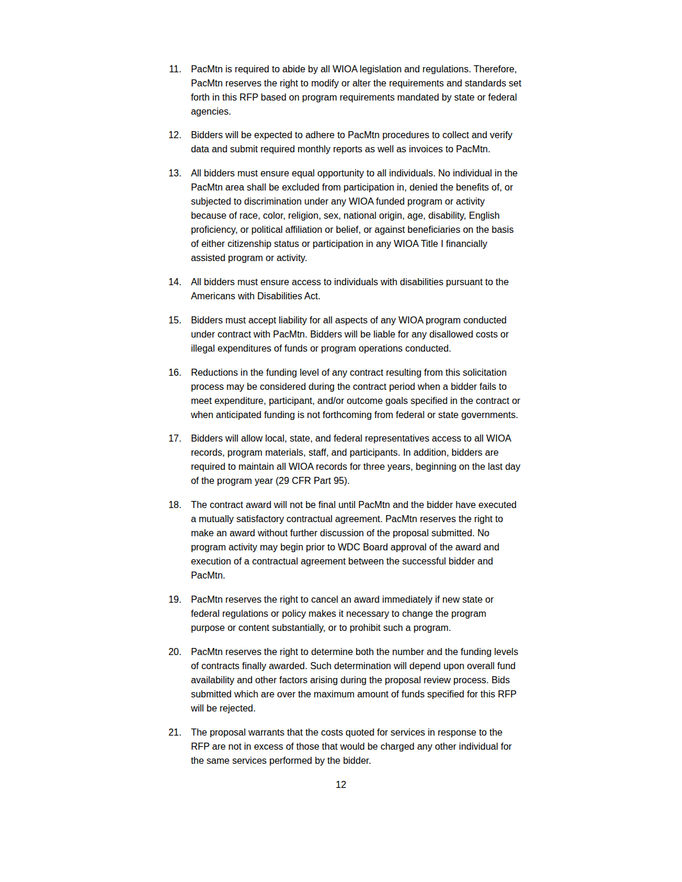PacMtn is required to abide by all WIOA legislation and regulations. Therefore, PacMtn reserves the right to modify or alter the requirements and standards set forth in this RFP based on program requirements mandated by state or federal agencies.
Bidders will be expected to adhere to PacMtn procedures to collect and verify data and submit required monthly reports as well as invoices to PacMtn.
All bidders must ensure equal opportunity to all individuals. No individual in the PacMtn area shall be excluded from participation in, denied the benefits of, or subjected to discrimination under any WIOA funded program or activity because of race, color, religion, sex, national origin, age, disability, English proficiency, or political affiliation or belief, or against beneficiaries on the basis of either citizenship status or participation in any WIOA Title I financially assisted program or activity.
All bidders must ensure access to individuals with disabilities pursuant to the Americans with Disabilities Act.
Bidders must accept liability for all aspects of any WIOA program conducted under contract with PacMtn. Bidders will be liable for any disallowed costs or illegal expenditures of funds or program operations conducted.
Reductions in the funding level of any contract resulting from this solicitation process may be considered during the contract period when a bidder fails to meet expenditure, participant, and/or outcome goals specified in the contract or when anticipated funding is not forthcoming from federal or state governments.
Bidders will allow local, state, and federal representatives access to all WIOA records, program materials, staff, and participants. In addition, bidders are required to maintain all WIOA records for three years, beginning on the last day of the program year (29 CFR Part 95).
The contract award will not be final until PacMtn and the bidder have executed a mutually satisfactory contractual agreement. PacMtn reserves the right to make an award without further discussion of the proposal submitted. No program activity may begin prior to WDC Board approval of the award and execution of a contractual agreement between the successful bidder and PacMtn.
PacMtn reserves the right to cancel an award immediately if new state or federal regulations or policy makes it necessary to change the program purpose or content substantially, or to prohibit such a program.
PacMtn reserves the right to determine both the number and the funding levels of contracts finally awarded. Such determination will depend upon overall fund availability and other factors arising during the proposal review process. Bids submitted which are over the maximum amount of funds specified for this RFP will be rejected.
The proposal warrants that the costs quoted for services in response to the RFP are not in excess of those that would be charged any other individual for the same services performed by the bidder.
12